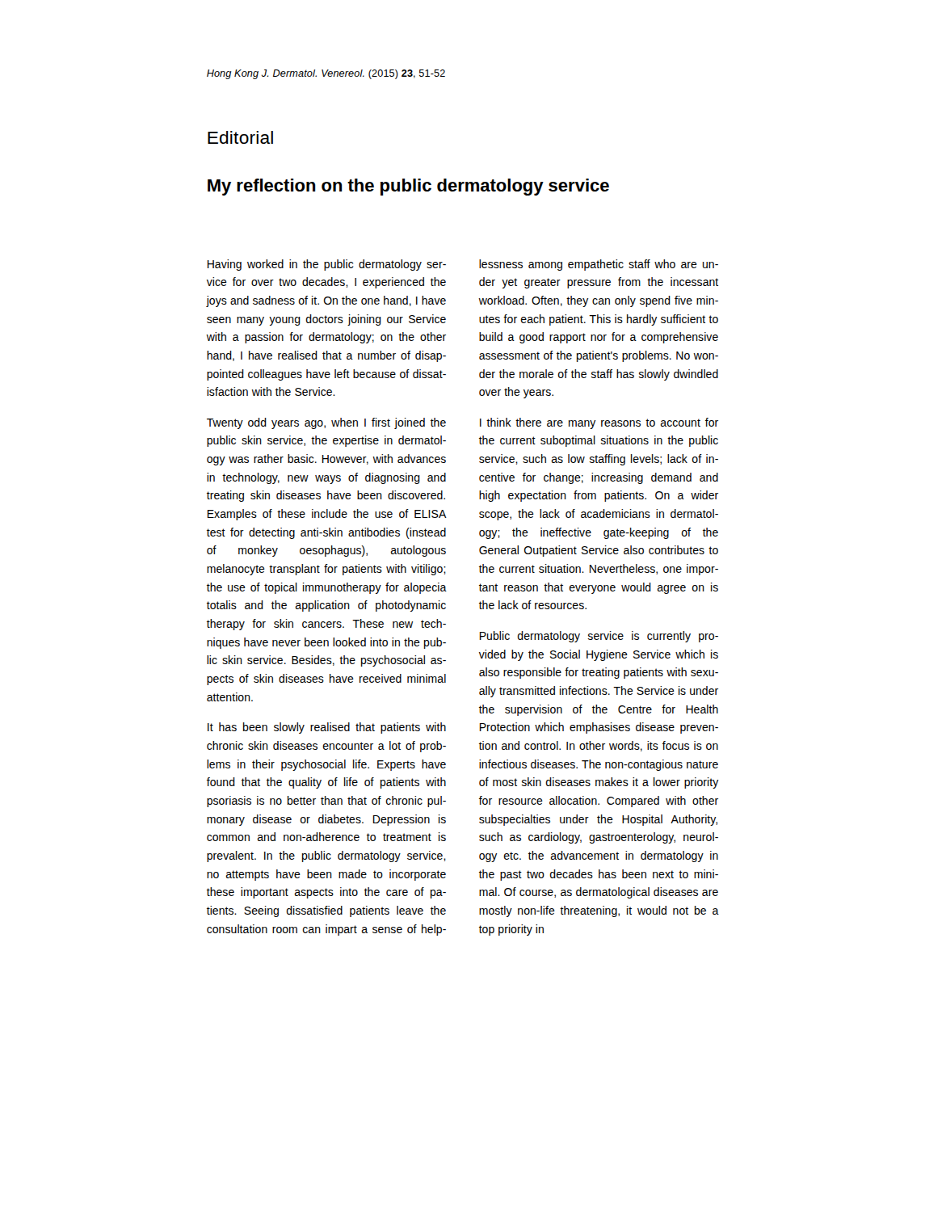Hong Kong J. Dermatol. Venereol. (2015) 23, 51-52
Editorial
My reflection on the public dermatology service
Having worked in the public dermatology service for over two decades, I experienced the joys and sadness of it. On the one hand, I have seen many young doctors joining our Service with a passion for dermatology; on the other hand, I have realised that a number of disappointed colleagues have left because of dissatisfaction with the Service.
Twenty odd years ago, when I first joined the public skin service, the expertise in dermatology was rather basic. However, with advances in technology, new ways of diagnosing and treating skin diseases have been discovered. Examples of these include the use of ELISA test for detecting anti-skin antibodies (instead of monkey oesophagus), autologous melanocyte transplant for patients with vitiligo; the use of topical immunotherapy for alopecia totalis and the application of photodynamic therapy for skin cancers. These new techniques have never been looked into in the public skin service. Besides, the psychosocial aspects of skin diseases have received minimal attention.
It has been slowly realised that patients with chronic skin diseases encounter a lot of problems in their psychosocial life. Experts have found that the quality of life of patients with psoriasis is no better than that of chronic pulmonary disease or diabetes. Depression is common and non-adherence to treatment is prevalent. In the public dermatology service, no attempts have been made to incorporate these important aspects into the care of patients. Seeing dissatisfied patients leave the consultation room can impart a sense of helplessness among empathetic staff who are under yet greater pressure from the incessant workload. Often, they can only spend five minutes for each patient. This is hardly sufficient to build a good rapport nor for a comprehensive assessment of the patient's problems. No wonder the morale of the staff has slowly dwindled over the years.
I think there are many reasons to account for the current suboptimal situations in the public service, such as low staffing levels; lack of incentive for change; increasing demand and high expectation from patients. On a wider scope, the lack of academicians in dermatology; the ineffective gate-keeping of the General Outpatient Service also contributes to the current situation. Nevertheless, one important reason that everyone would agree on is the lack of resources.
Public dermatology service is currently provided by the Social Hygiene Service which is also responsible for treating patients with sexually transmitted infections. The Service is under the supervision of the Centre for Health Protection which emphasises disease prevention and control. In other words, its focus is on infectious diseases. The non-contagious nature of most skin diseases makes it a lower priority for resource allocation. Compared with other subspecialties under the Hospital Authority, such as cardiology, gastroenterology, neurology etc. the advancement in dermatology in the past two decades has been next to minimal. Of course, as dermatological diseases are mostly non-life threatening, it would not be a top priority in